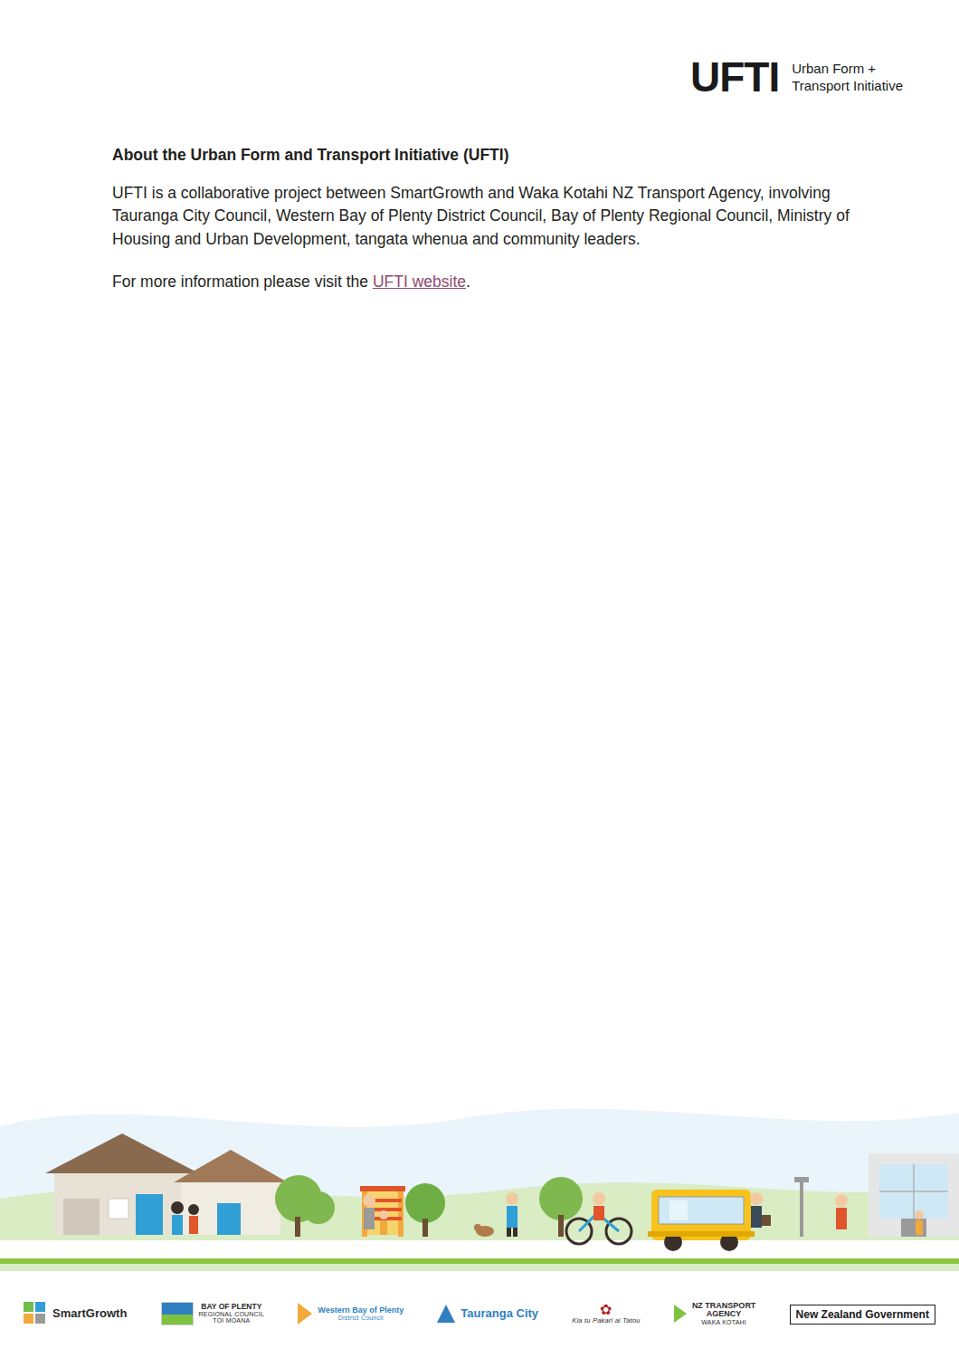UFTI Urban Form +
Transport Initiative
About the Urban Form and Transport Initiative (UFTI)
UFTI is a collaborative project between SmartGrowth and Waka Kotahi NZ Transport Agency, involving Tauranga City Council, Western Bay of Plenty District Council, Bay of Plenty Regional Council, Ministry of Housing and Urban Development, tangata whenua and community leaders.
For more information please visit the UFTI website.
SmartGrowth
BAY OF PLENTY REGIONAL COUNCIL TOI MOANA
Western Bay of Plenty District Council
Tauranga City
✿ Kia tu Pakari ai Tatou
NZ TRANSPORT AGENCY WAKA KOTAHI
New Zealand Government